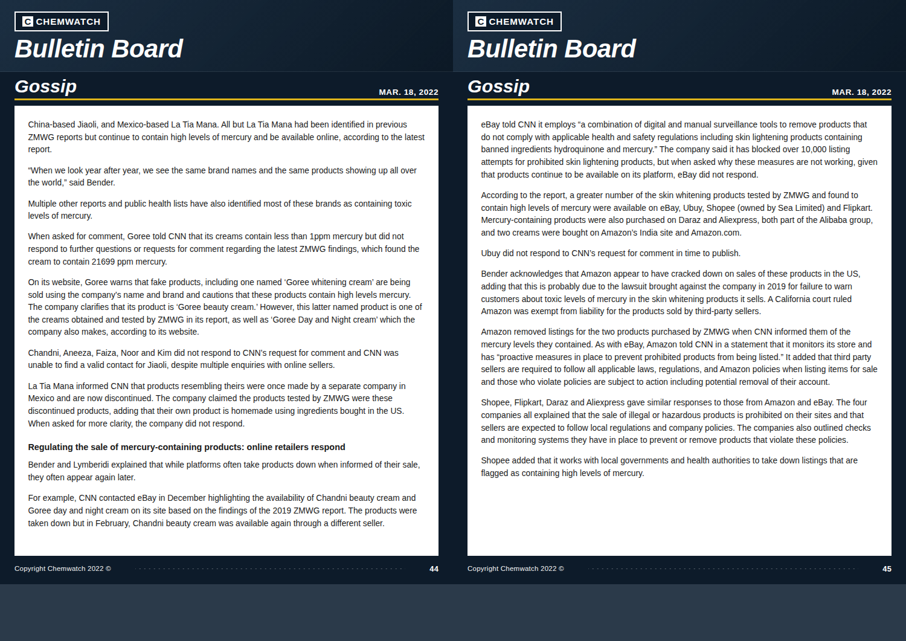CChemwatch
Bulletin Board
Gossip
MAR. 18, 2022
China-based Jiaoli, and Mexico-based La Tia Mana. All but La Tia Mana had been identified in previous ZMWG reports but continue to contain high levels of mercury and be available online, according to the latest report.
“When we look year after year, we see the same brand names and the same products showing up all over the world,” said Bender.
Multiple other reports and public health lists have also identified most of these brands as containing toxic levels of mercury.
When asked for comment, Goree told CNN that its creams contain less than 1ppm mercury but did not respond to further questions or requests for comment regarding the latest ZMWG findings, which found the cream to contain 21699 ppm mercury.
On its website, Goree warns that fake products, including one named ‘Goree whitening cream’ are being sold using the company’s name and brand and cautions that these products contain high levels mercury. The company clarifies that its product is ‘Goree beauty cream.’ However, this latter named product is one of the creams obtained and tested by ZMWG in its report, as well as ‘Goree Day and Night cream’ which the company also makes, according to its website.
Chandni, Aneeza, Faiza, Noor and Kim did not respond to CNN’s request for comment and CNN was unable to find a valid contact for Jiaoli, despite multiple enquiries with online sellers.
La Tia Mana informed CNN that products resembling theirs were once made by a separate company in Mexico and are now discontinued. The company claimed the products tested by ZMWG were these discontinued products, adding that their own product is homemade using ingredients bought in the US. When asked for more clarity, the company did not respond.
Regulating the sale of mercury-containing products: online retailers respond
Bender and Lymberidi explained that while platforms often take products down when informed of their sale, they often appear again later.
For example, CNN contacted eBay in December highlighting the availability of Chandni beauty cream and Goree day and night cream on its site based on the findings of the 2019 ZMWG report. The products were taken down but in February, Chandni beauty cream was available again through a different seller.
Copyright Chemwatch 2022 © 44
CChemwatch
Bulletin Board
Gossip
MAR. 18, 2022
eBay told CNN it employs “a combination of digital and manual surveillance tools to remove products that do not comply with applicable health and safety regulations including skin lightening products containing banned ingredients hydroquinone and mercury.” The company said it has blocked over 10,000 listing attempts for prohibited skin lightening products, but when asked why these measures are not working, given that products continue to be available on its platform, eBay did not respond.
According to the report, a greater number of the skin whitening products tested by ZMWG and found to contain high levels of mercury were available on eBay, Ubuy, Shopee (owned by Sea Limited) and Flipkart. Mercury-containing products were also purchased on Daraz and Aliexpress, both part of the Alibaba group, and two creams were bought on Amazon’s India site and Amazon.com.
Ubuy did not respond to CNN’s request for comment in time to publish.
Bender acknowledges that Amazon appear to have cracked down on sales of these products in the US, adding that this is probably due to the lawsuit brought against the company in 2019 for failure to warn customers about toxic levels of mercury in the skin whitening products it sells. A California court ruled Amazon was exempt from liability for the products sold by third-party sellers.
Amazon removed listings for the two products purchased by ZMWG when CNN informed them of the mercury levels they contained. As with eBay, Amazon told CNN in a statement that it monitors its store and has “proactive measures in place to prevent prohibited products from being listed.” It added that third party sellers are required to follow all applicable laws, regulations, and Amazon policies when listing items for sale and those who violate policies are subject to action including potential removal of their account.
Shopee, Flipkart, Daraz and Aliexpress gave similar responses to those from Amazon and eBay. The four companies all explained that the sale of illegal or hazardous products is prohibited on their sites and that sellers are expected to follow local regulations and company policies. The companies also outlined checks and monitoring systems they have in place to prevent or remove products that violate these policies.
Shopee added that it works with local governments and health authorities to take down listings that are flagged as containing high levels of mercury.
Copyright Chemwatch 2022 © 45